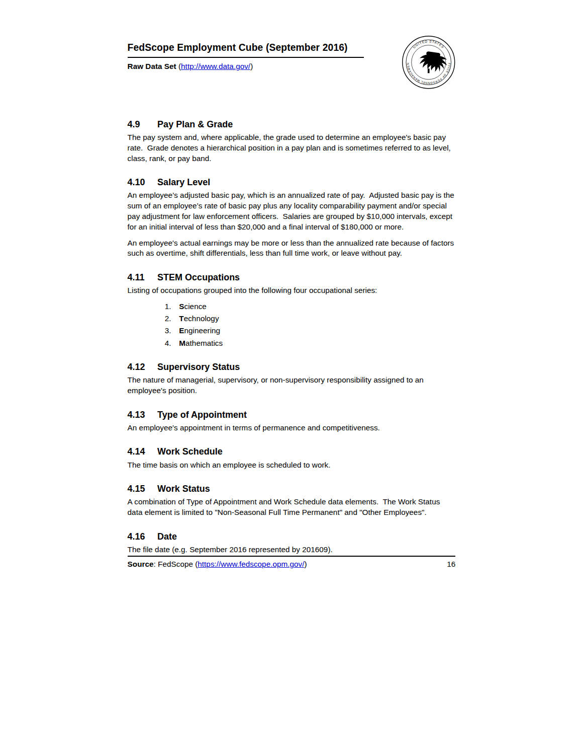FedScope Employment Cube (September 2016)
Raw Data Set (http://www.data.gov/)
UNITED STATES OFFICE OF PERSONNEL MANAGEMENT
4.9 Pay Plan & Grade
The pay system and, where applicable, the grade used to determine an employee's basic pay rate. Grade denotes a hierarchical position in a pay plan and is sometimes referred to as level, class, rank, or pay band.
4.10 Salary Level
An employee’s adjusted basic pay, which is an annualized rate of pay. Adjusted basic pay is the sum of an employee’s rate of basic pay plus any locality comparability payment and/or special pay adjustment for law enforcement officers. Salaries are grouped by $10,000 intervals, except for an initial interval of less than $20,000 and a final interval of $180,000 or more.
An employee's actual earnings may be more or less than the annualized rate because of factors such as overtime, shift differentials, less than full time work, or leave without pay.
4.11 STEM Occupations
Listing of occupations grouped into the following four occupational series:
Science
Technology
Engineering
Mathematics
4.12 Supervisory Status
The nature of managerial, supervisory, or non-supervisory responsibility assigned to an employee's position.
4.13 Type of Appointment
An employee's appointment in terms of permanence and competitiveness.
4.14 Work Schedule
The time basis on which an employee is scheduled to work.
4.15 Work Status
A combination of Type of Appointment and Work Schedule data elements. The Work Status data element is limited to "Non-Seasonal Full Time Permanent" and "Other Employees".
4.16 Date
The file date (e.g. September 2016 represented by 201609).
Source: FedScope (https://www.fedscope.opm.gov/)
16